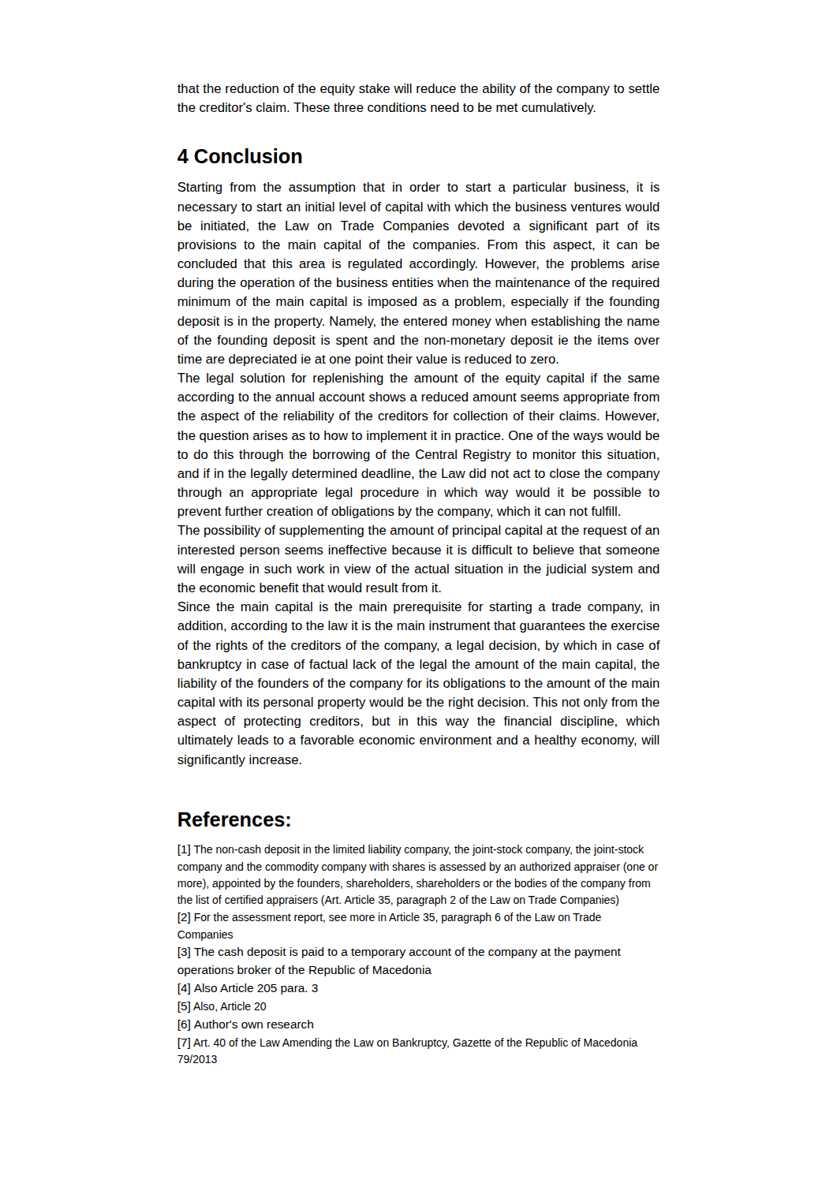that the reduction of the equity stake will reduce the ability of the company to settle the creditor's claim. These three conditions need to be met cumulatively.
4 Conclusion
Starting from the assumption that in order to start a particular business, it is necessary to start an initial level of capital with which the business ventures would be initiated, the Law on Trade Companies devoted a significant part of its provisions to the main capital of the companies. From this aspect, it can be concluded that this area is regulated accordingly. However, the problems arise during the operation of the business entities when the maintenance of the required minimum of the main capital is imposed as a problem, especially if the founding deposit is in the property. Namely, the entered money when establishing the name of the founding deposit is spent and the non-monetary deposit ie the items over time are depreciated ie at one point their value is reduced to zero.
The legal solution for replenishing the amount of the equity capital if the same according to the annual account shows a reduced amount seems appropriate from the aspect of the reliability of the creditors for collection of their claims. However, the question arises as to how to implement it in practice. One of the ways would be to do this through the borrowing of the Central Registry to monitor this situation, and if in the legally determined deadline, the Law did not act to close the company through an appropriate legal procedure in which way would it be possible to prevent further creation of obligations by the company, which it can not fulfill.
The possibility of supplementing the amount of principal capital at the request of an interested person seems ineffective because it is difficult to believe that someone will engage in such work in view of the actual situation in the judicial system and the economic benefit that would result from it.
Since the main capital is the main prerequisite for starting a trade company, in addition, according to the law it is the main instrument that guarantees the exercise of the rights of the creditors of the company, a legal decision, by which in case of bankruptcy in case of factual lack of the legal the amount of the main capital, the liability of the founders of the company for its obligations to the amount of the main capital with its personal property would be the right decision. This not only from the aspect of protecting creditors, but in this way the financial discipline, which ultimately leads to a favorable economic environment and a healthy economy, will significantly increase.
References:
[1] The non-cash deposit in the limited liability company, the joint-stock company, the joint-stock company and the commodity company with shares is assessed by an authorized appraiser (one or more), appointed by the founders, shareholders, shareholders or the bodies of the company from the list of certified appraisers (Art. Article 35, paragraph 2 of the Law on Trade Companies)
[2] For the assessment report, see more in Article 35, paragraph 6 of the Law on Trade Companies
[3] The cash deposit is paid to a temporary account of the company at the payment operations broker of the Republic of Macedonia
[4] Also Article 205 para. 3
[5] Also, Article 20
[6] Author's own research
[7] Art. 40 of the Law Amending the Law on Bankruptcy, Gazette of the Republic of Macedonia 79/2013